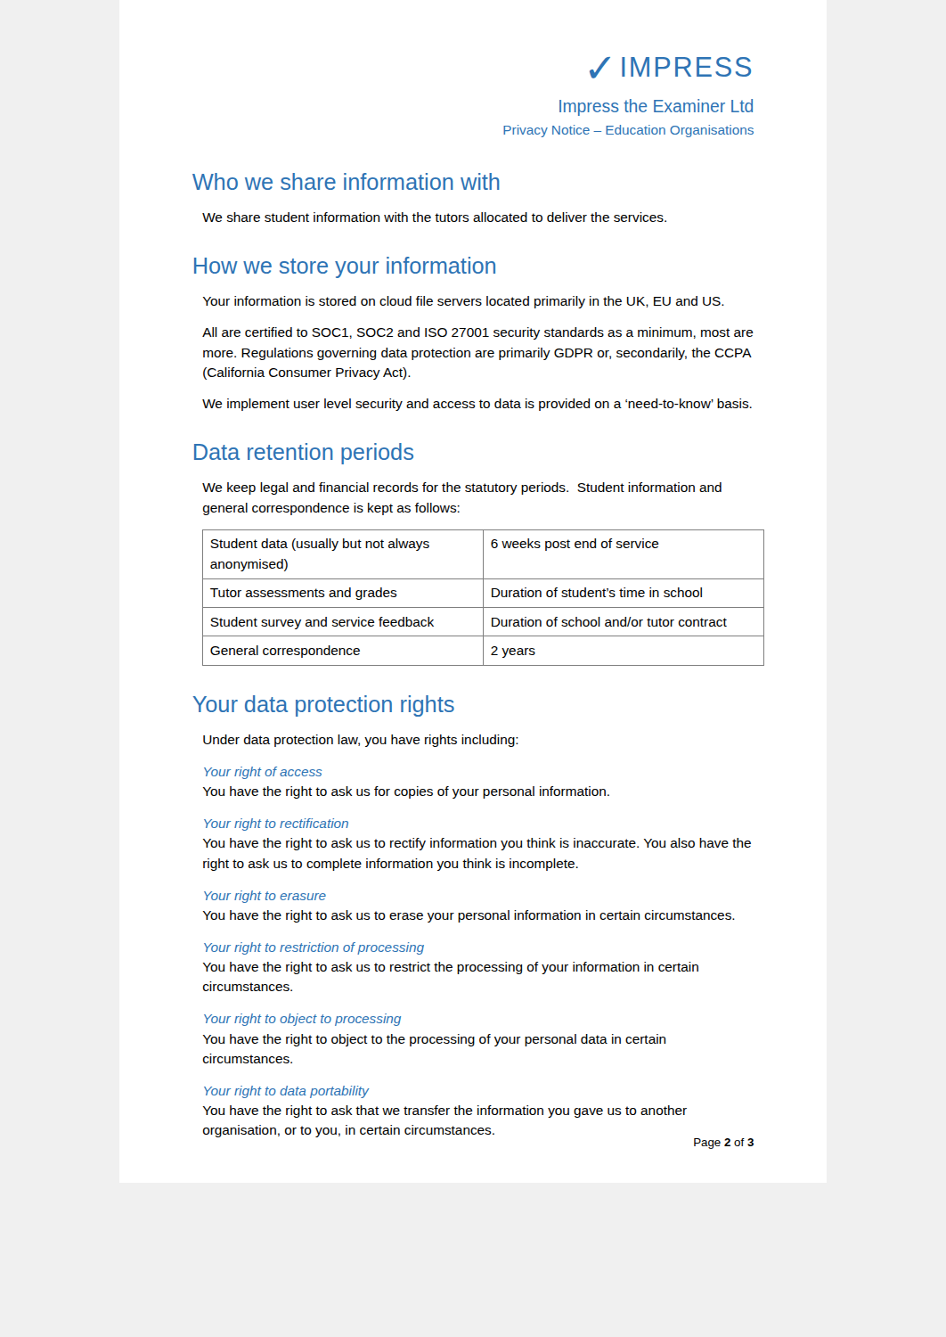✓IMPRESS
Impress the Examiner Ltd
Privacy Notice – Education Organisations
Who we share information with
We share student information with the tutors allocated to deliver the services.
How we store your information
Your information is stored on cloud file servers located primarily in the UK, EU and US.
All are certified to SOC1, SOC2 and ISO 27001 security standards as a minimum, most are more. Regulations governing data protection are primarily GDPR or, secondarily, the CCPA (California Consumer Privacy Act).
We implement user level security and access to data is provided on a ‘need-to-know’ basis.
Data retention periods
We keep legal and financial records for the statutory periods. Student information and general correspondence is kept as follows:
| Student data (usually but not always anonymised) | 6 weeks post end of service |
| Tutor assessments and grades | Duration of student’s time in school |
| Student survey and service feedback | Duration of school and/or tutor contract |
| General correspondence | 2 years |
Your data protection rights
Under data protection law, you have rights including:
Your right of access
You have the right to ask us for copies of your personal information.
Your right to rectification
You have the right to ask us to rectify information you think is inaccurate. You also have the right to ask us to complete information you think is incomplete.
Your right to erasure
You have the right to ask us to erase your personal information in certain circumstances.
Your right to restriction of processing
You have the right to ask us to restrict the processing of your information in certain circumstances.
Your right to object to processing
You have the right to object to the processing of your personal data in certain circumstances.
Your right to data portability
You have the right to ask that we transfer the information you gave us to another organisation, or to you, in certain circumstances.
Page 2 of 3